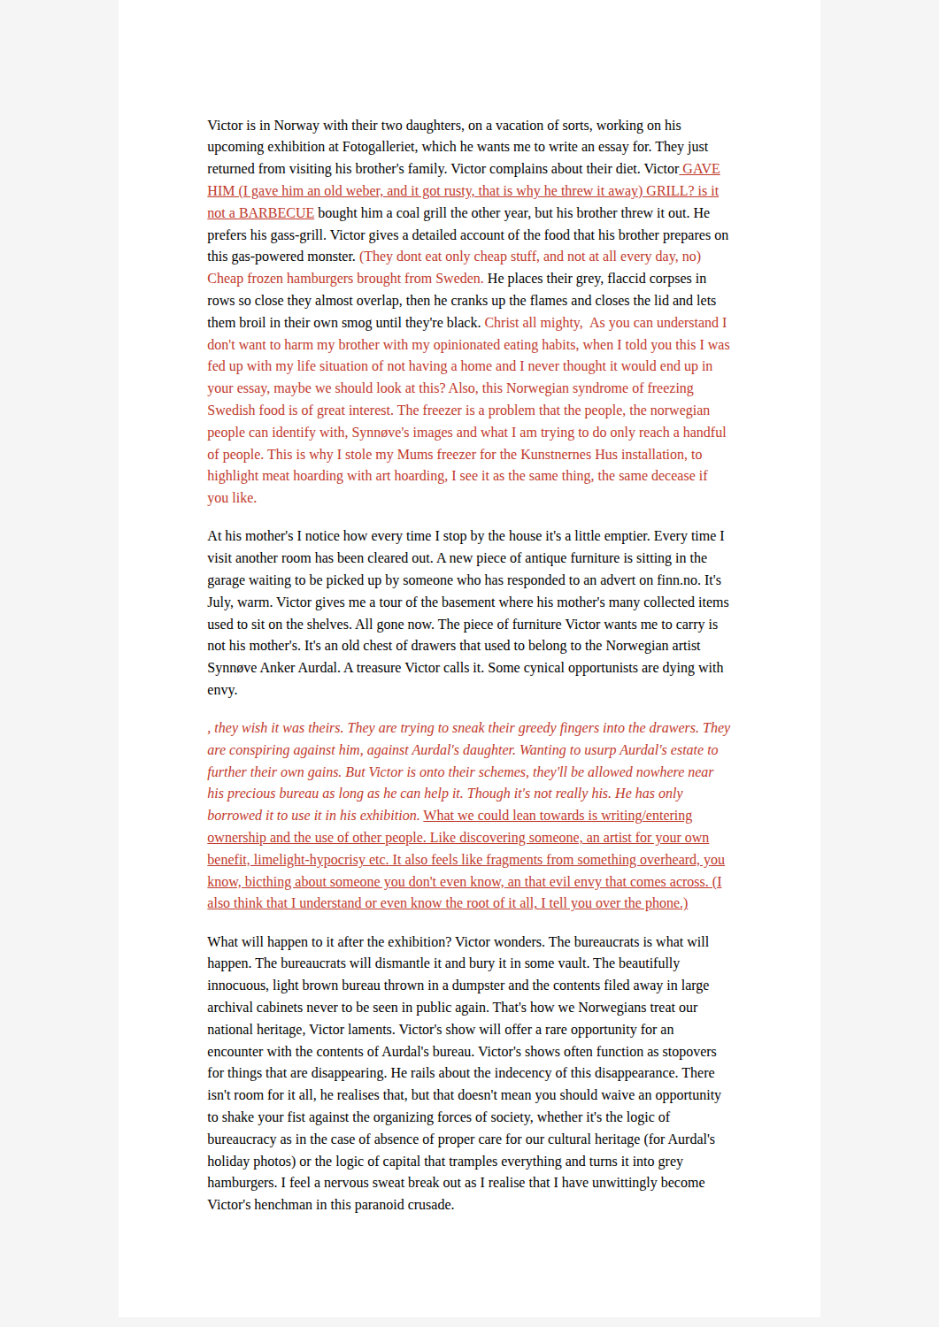Victor is in Norway with their two daughters, on a vacation of sorts, working on his upcoming exhibition at Fotogalleriet, which he wants me to write an essay for. They just returned from visiting his brother's family. Victor complains about their diet. Victor GAVE HIM (I gave him an old weber, and it got rusty, that is why he threw it away) GRILL? is it not a BARBECUE bought him a coal grill the other year, but his brother threw it out. He prefers his gass-grill. Victor gives a detailed account of the food that his brother prepares on this gas-powered monster. (They dont eat only cheap stuff, and not at all every day, no) Cheap frozen hamburgers brought from Sweden. He places their grey, flaccid corpses in rows so close they almost overlap, then he cranks up the flames and closes the lid and lets them broil in their own smog until they're black. Christ all mighty, As you can understand I don't want to harm my brother with my opinionated eating habits, when I told you this I was fed up with my life situation of not having a home and I never thought it would end up in your essay, maybe we should look at this? Also, this Norwegian syndrome of freezing Swedish food is of great interest. The freezer is a problem that the people, the norwegian people can identify with, Synnøve's images and what I am trying to do only reach a handful of people. This is why I stole my Mums freezer for the Kunstnernes Hus installation, to highlight meat hoarding with art hoarding, I see it as the same thing, the same decease if you like.
At his mother's I notice how every time I stop by the house it's a little emptier. Every time I visit another room has been cleared out. A new piece of antique furniture is sitting in the garage waiting to be picked up by someone who has responded to an advert on finn.no. It's July, warm. Victor gives me a tour of the basement where his mother's many collected items used to sit on the shelves. All gone now. The piece of furniture Victor wants me to carry is not his mother's. It's an old chest of drawers that used to belong to the Norwegian artist Synnøve Anker Aurdal. A treasure Victor calls it. Some cynical opportunists are dying with envy.
, they wish it was theirs. They are trying to sneak their greedy fingers into the drawers. They are conspiring against him, against Aurdal's daughter. Wanting to usurp Aurdal's estate to further their own gains. But Victor is onto their schemes, they'll be allowed nowhere near his precious bureau as long as he can help it. Though it's not really his. He has only borrowed it to use it in his exhibition. What we could lean towards is writing/entering ownership and the use of other people. Like discovering someone, an artist for your own benefit, limelight-hypocrisy etc. It also feels like fragments from something overheard, you know, bicthing about someone you don't even know, an that evil envy that comes across. (I also think that I understand or even know the root of it all, I tell you over the phone.)
What will happen to it after the exhibition? Victor wonders. The bureaucrats is what will happen. The bureaucrats will dismantle it and bury it in some vault. The beautifully innocuous, light brown bureau thrown in a dumpster and the contents filed away in large archival cabinets never to be seen in public again. That's how we Norwegians treat our national heritage, Victor laments. Victor's show will offer a rare opportunity for an encounter with the contents of Aurdal's bureau. Victor's shows often function as stopovers for things that are disappearing. He rails about the indecency of this disappearance. There isn't room for it all, he realises that, but that doesn't mean you should waive an opportunity to shake your fist against the organizing forces of society, whether it's the logic of bureaucracy as in the case of absence of proper care for our cultural heritage (for Aurdal's holiday photos) or the logic of capital that tramples everything and turns it into grey hamburgers. I feel a nervous sweat break out as I realise that I have unwittingly become Victor's henchman in this paranoid crusade.